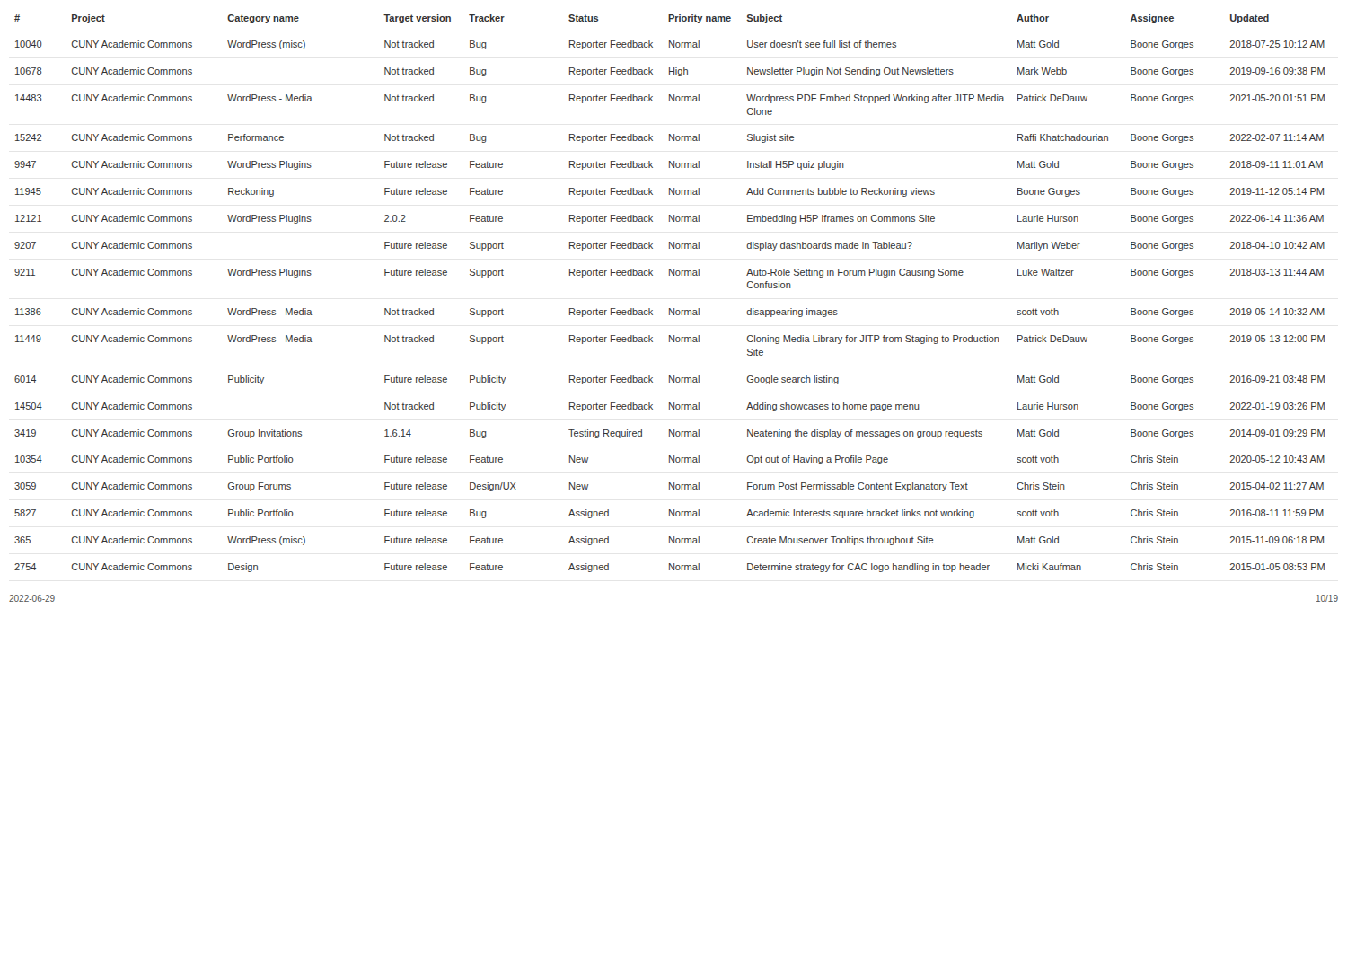| # | Project | Category name | Target version | Tracker | Status | Priority name | Subject | Author | Assignee | Updated |
| --- | --- | --- | --- | --- | --- | --- | --- | --- | --- | --- |
| 10040 | CUNY Academic Commons | WordPress (misc) | Not tracked | Bug | Reporter Feedback | Normal | User doesn't see full list of themes | Matt Gold | Boone Gorges | 2018-07-25 10:12 AM |
| 10678 | CUNY Academic Commons | | Not tracked | Bug | Reporter Feedback | High | Newsletter Plugin Not Sending Out Newsletters | Mark Webb | Boone Gorges | 2019-09-16 09:38 PM |
| 14483 | CUNY Academic Commons | WordPress - Media | Not tracked | Bug | Reporter Feedback | Normal | Wordpress PDF Embed Stopped Working after JITP Media Clone | Patrick DeDauw | Boone Gorges | 2021-05-20 01:51 PM |
| 15242 | CUNY Academic Commons | Performance | Not tracked | Bug | Reporter Feedback | Normal | Slugist site | Raffi Khatchadourian | Boone Gorges | 2022-02-07 11:14 AM |
| 9947 | CUNY Academic Commons | WordPress Plugins | Future release | Feature | Reporter Feedback | Normal | Install H5P quiz plugin | Matt Gold | Boone Gorges | 2018-09-11 11:01 AM |
| 11945 | CUNY Academic Commons | Reckoning | Future release | Feature | Reporter Feedback | Normal | Add Comments bubble to Reckoning views | Boone Gorges | Boone Gorges | 2019-11-12 05:14 PM |
| 12121 | CUNY Academic Commons | WordPress Plugins | 2.0.2 | Feature | Reporter Feedback | Normal | Embedding H5P Iframes on Commons Site | Laurie Hurson | Boone Gorges | 2022-06-14 11:36 AM |
| 9207 | CUNY Academic Commons | | Future release | Support | Reporter Feedback | Normal | display dashboards made in Tableau? | Marilyn Weber | Boone Gorges | 2018-04-10 10:42 AM |
| 9211 | CUNY Academic Commons | WordPress Plugins | Future release | Support | Reporter Feedback | Normal | Auto-Role Setting in Forum Plugin Causing Some Confusion | Luke Waltzer | Boone Gorges | 2018-03-13 11:44 AM |
| 11386 | CUNY Academic Commons | WordPress - Media | Not tracked | Support | Reporter Feedback | Normal | disappearing images | scott voth | Boone Gorges | 2019-05-14 10:32 AM |
| 11449 | CUNY Academic Commons | WordPress - Media | Not tracked | Support | Reporter Feedback | Normal | Cloning Media Library for JITP from Staging to Production Site | Patrick DeDauw | Boone Gorges | 2019-05-13 12:00 PM |
| 6014 | CUNY Academic Commons | Publicity | Future release | Publicity | Reporter Feedback | Normal | Google search listing | Matt Gold | Boone Gorges | 2016-09-21 03:48 PM |
| 14504 | CUNY Academic Commons | | Not tracked | Publicity | Reporter Feedback | Normal | Adding showcases to home page menu | Laurie Hurson | Boone Gorges | 2022-01-19 03:26 PM |
| 3419 | CUNY Academic Commons | Group Invitations | 1.6.14 | Bug | Testing Required | Normal | Neatening the display of messages on group requests | Matt Gold | Boone Gorges | 2014-09-01 09:29 PM |
| 10354 | CUNY Academic Commons | Public Portfolio | Future release | Feature | New | Normal | Opt out of Having a Profile Page | scott voth | Chris Stein | 2020-05-12 10:43 AM |
| 3059 | CUNY Academic Commons | Group Forums | Future release | Design/UX | New | Normal | Forum Post Permissable Content Explanatory Text | Chris Stein | Chris Stein | 2015-04-02 11:27 AM |
| 5827 | CUNY Academic Commons | Public Portfolio | Future release | Bug | Assigned | Normal | Academic Interests square bracket links not working | scott voth | Chris Stein | 2016-08-11 11:59 PM |
| 365 | CUNY Academic Commons | WordPress (misc) | Future release | Feature | Assigned | Normal | Create Mouseover Tooltips throughout Site | Matt Gold | Chris Stein | 2015-11-09 06:18 PM |
| 2754 | CUNY Academic Commons | Design | Future release | Feature | Assigned | Normal | Determine strategy for CAC logo handling in top header | Micki Kaufman | Chris Stein | 2015-01-05 08:53 PM |
2022-06-29 10/19